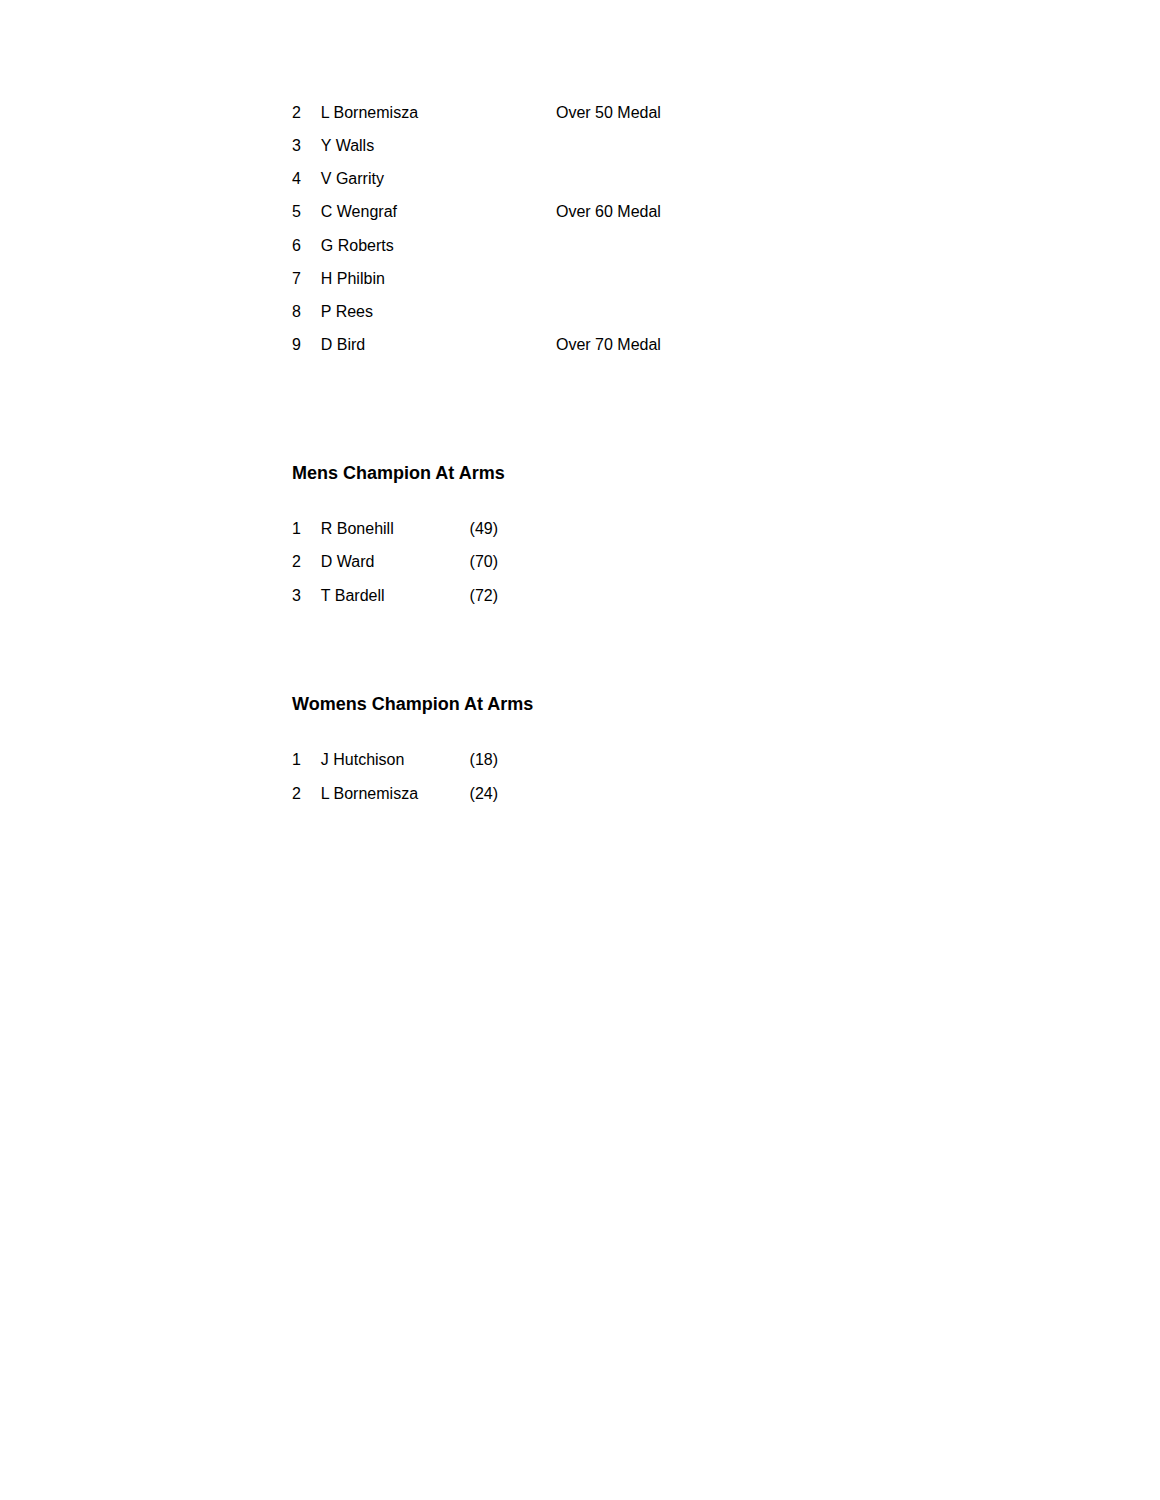| 2 | L Bornemisza | Over 50 Medal |
| 3 | Y Walls | |
| 4 | V Garrity | |
| 5 | C Wengraf | Over 60 Medal |
| 6 | G Roberts | |
| 7 | H Philbin | |
| 8 | P Rees | |
| 9 | D Bird | Over 70 Medal |
Mens Champion At Arms
| 1 | R Bonehill | (49) |
| 2 | D Ward | (70) |
| 3 | T Bardell | (72) |
Womens Champion At Arms
| 1 | J Hutchison | (18) |
| 2 | L Bornemisza | (24) |